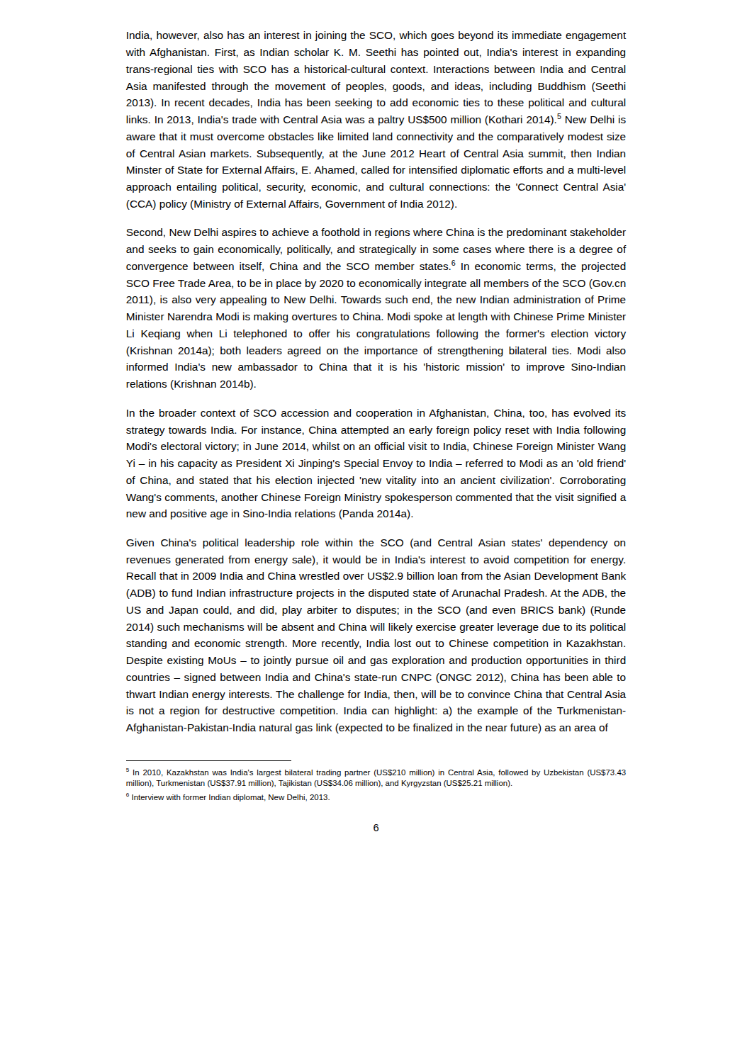India, however, also has an interest in joining the SCO, which goes beyond its immediate engagement with Afghanistan. First, as Indian scholar K. M. Seethi has pointed out, India's interest in expanding trans-regional ties with SCO has a historical-cultural context. Interactions between India and Central Asia manifested through the movement of peoples, goods, and ideas, including Buddhism (Seethi 2013). In recent decades, India has been seeking to add economic ties to these political and cultural links. In 2013, India's trade with Central Asia was a paltry US$500 million (Kothari 2014).5 New Delhi is aware that it must overcome obstacles like limited land connectivity and the comparatively modest size of Central Asian markets. Subsequently, at the June 2012 Heart of Central Asia summit, then Indian Minster of State for External Affairs, E. Ahamed, called for intensified diplomatic efforts and a multi-level approach entailing political, security, economic, and cultural connections: the 'Connect Central Asia' (CCA) policy (Ministry of External Affairs, Government of India 2012).
Second, New Delhi aspires to achieve a foothold in regions where China is the predominant stakeholder and seeks to gain economically, politically, and strategically in some cases where there is a degree of convergence between itself, China and the SCO member states.6 In economic terms, the projected SCO Free Trade Area, to be in place by 2020 to economically integrate all members of the SCO (Gov.cn 2011), is also very appealing to New Delhi. Towards such end, the new Indian administration of Prime Minister Narendra Modi is making overtures to China. Modi spoke at length with Chinese Prime Minister Li Keqiang when Li telephoned to offer his congratulations following the former's election victory (Krishnan 2014a); both leaders agreed on the importance of strengthening bilateral ties. Modi also informed India's new ambassador to China that it is his 'historic mission' to improve Sino-Indian relations (Krishnan 2014b).
In the broader context of SCO accession and cooperation in Afghanistan, China, too, has evolved its strategy towards India. For instance, China attempted an early foreign policy reset with India following Modi's electoral victory; in June 2014, whilst on an official visit to India, Chinese Foreign Minister Wang Yi – in his capacity as President Xi Jinping's Special Envoy to India – referred to Modi as an 'old friend' of China, and stated that his election injected 'new vitality into an ancient civilization'. Corroborating Wang's comments, another Chinese Foreign Ministry spokesperson commented that the visit signified a new and positive age in Sino-India relations (Panda 2014a).
Given China's political leadership role within the SCO (and Central Asian states' dependency on revenues generated from energy sale), it would be in India's interest to avoid competition for energy. Recall that in 2009 India and China wrestled over US$2.9 billion loan from the Asian Development Bank (ADB) to fund Indian infrastructure projects in the disputed state of Arunachal Pradesh. At the ADB, the US and Japan could, and did, play arbiter to disputes; in the SCO (and even BRICS bank) (Runde 2014) such mechanisms will be absent and China will likely exercise greater leverage due to its political standing and economic strength. More recently, India lost out to Chinese competition in Kazakhstan. Despite existing MoUs – to jointly pursue oil and gas exploration and production opportunities in third countries – signed between India and China's state-run CNPC (ONGC 2012), China has been able to thwart Indian energy interests. The challenge for India, then, will be to convince China that Central Asia is not a region for destructive competition. India can highlight: a) the example of the Turkmenistan-Afghanistan-Pakistan-India natural gas link (expected to be finalized in the near future) as an area of
5 In 2010, Kazakhstan was India's largest bilateral trading partner (US$210 million) in Central Asia, followed by Uzbekistan (US$73.43 million), Turkmenistan (US$37.91 million), Tajikistan (US$34.06 million), and Kyrgyzstan (US$25.21 million).
6 Interview with former Indian diplomat, New Delhi, 2013.
6